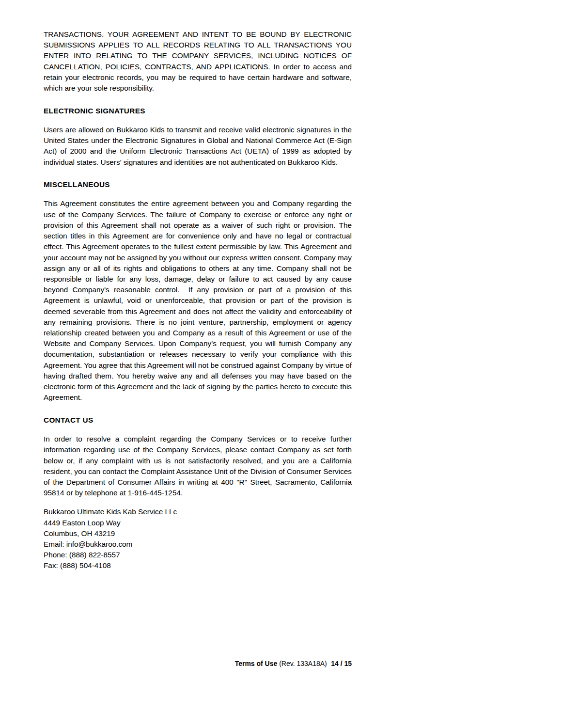Transactions. Your agreement and intent to be bound by electronic submissions applies to all records relating to all transactions you enter into relating to the Company Services, including notices of cancellation, policies, contracts, and applications. In order to access and retain your electronic records, you may be required to have certain hardware and software, which are your sole responsibility.
Electronic Signatures
Users are allowed on Bukkaroo Kids to transmit and receive valid electronic signatures in the United States under the Electronic Signatures in Global and National Commerce Act (E-Sign Act) of 2000 and the Uniform Electronic Transactions Act (UETA) of 1999 as adopted by individual states. Users’ signatures and identities are not authenticated on Bukkaroo Kids.
Miscellaneous
This Agreement constitutes the entire agreement between you and Company regarding the use of the Company Services. The failure of Company to exercise or enforce any right or provision of this Agreement shall not operate as a waiver of such right or provision. The section titles in this Agreement are for convenience only and have no legal or contractual effect. This Agreement operates to the fullest extent permissible by law. This Agreement and your account may not be assigned by you without our express written consent. Company may assign any or all of its rights and obligations to others at any time. Company shall not be responsible or liable for any loss, damage, delay or failure to act caused by any cause beyond Company's reasonable control. If any provision or part of a provision of this Agreement is unlawful, void or unenforceable, that provision or part of the provision is deemed severable from this Agreement and does not affect the validity and enforceability of any remaining provisions. There is no joint venture, partnership, employment or agency relationship created between you and Company as a result of this Agreement or use of the Website and Company Services. Upon Company’s request, you will furnish Company any documentation, substantiation or releases necessary to verify your compliance with this Agreement. You agree that this Agreement will not be construed against Company by virtue of having drafted them. You hereby waive any and all defenses you may have based on the electronic form of this Agreement and the lack of signing by the parties hereto to execute this Agreement.
Contact Us
In order to resolve a complaint regarding the Company Services or to receive further information regarding use of the Company Services, please contact Company as set forth below or, if any complaint with us is not satisfactorily resolved, and you are a California resident, you can contact the Complaint Assistance Unit of the Division of Consumer Services of the Department of Consumer Affairs in writing at 400 "R" Street, Sacramento, California 95814 or by telephone at 1-916-445-1254.
Bukkaroo Ultimate Kids Kab Service LLc
4449 Easton Loop Way
Columbus, OH 43219
Email: info@bukkaroo.com
Phone: (888) 822-8557
Fax: (888) 504-4108
Terms of Use (Rev. 133A18A)14 / 15